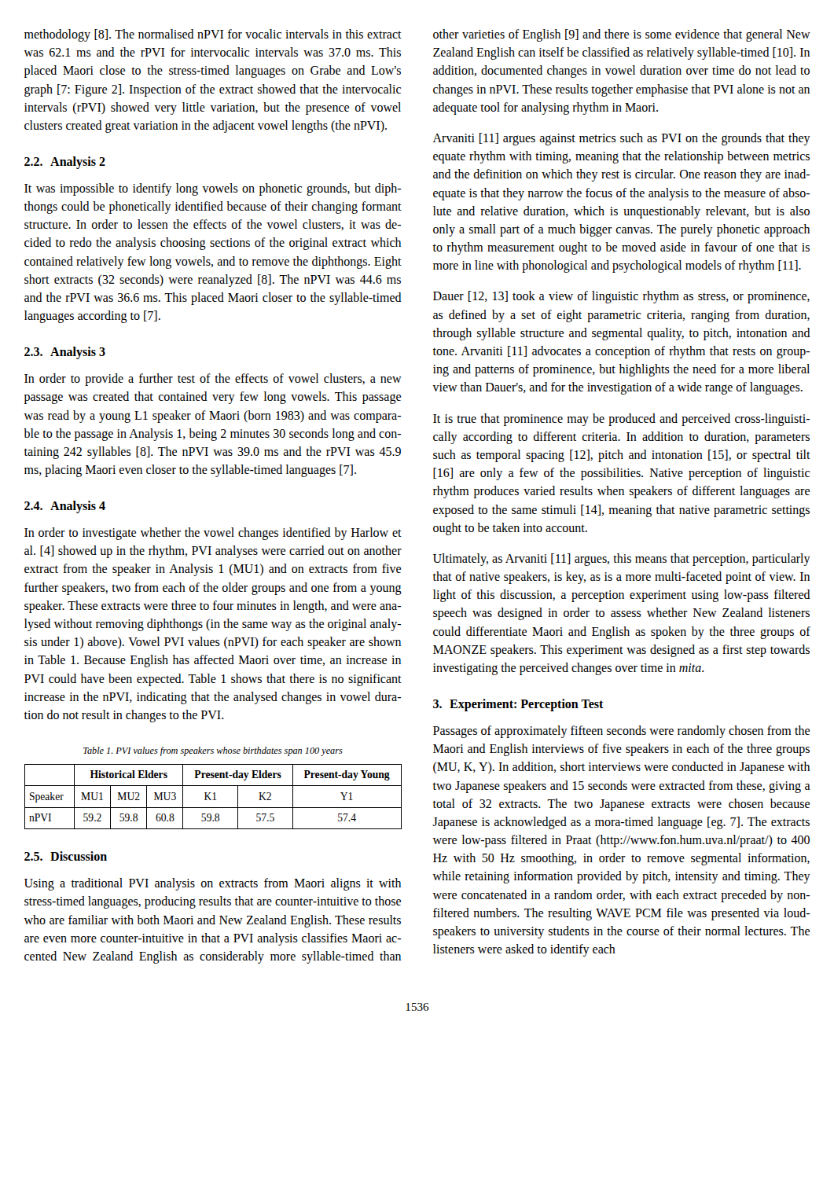methodology [8]. The normalised nPVI for vocalic intervals in this extract was 62.1 ms and the rPVI for intervocalic intervals was 37.0 ms. This placed Maori close to the stress-timed languages on Grabe and Low's graph [7: Figure 2]. Inspection of the extract showed that the intervocalic intervals (rPVI) showed very little variation, but the presence of vowel clusters created great variation in the adjacent vowel lengths (the nPVI).
2.2. Analysis 2
It was impossible to identify long vowels on phonetic grounds, but diphthongs could be phonetically identified because of their changing formant structure. In order to lessen the effects of the vowel clusters, it was decided to redo the analysis choosing sections of the original extract which contained relatively few long vowels, and to remove the diphthongs. Eight short extracts (32 seconds) were reanalyzed [8]. The nPVI was 44.6 ms and the rPVI was 36.6 ms. This placed Maori closer to the syllable-timed languages according to [7].
2.3. Analysis 3
In order to provide a further test of the effects of vowel clusters, a new passage was created that contained very few long vowels. This passage was read by a young L1 speaker of Maori (born 1983) and was comparable to the passage in Analysis 1, being 2 minutes 30 seconds long and containing 242 syllables [8]. The nPVI was 39.0 ms and the rPVI was 45.9 ms, placing Maori even closer to the syllable-timed languages [7].
2.4. Analysis 4
In order to investigate whether the vowel changes identified by Harlow et al. [4] showed up in the rhythm, PVI analyses were carried out on another extract from the speaker in Analysis 1 (MU1) and on extracts from five further speakers, two from each of the older groups and one from a young speaker. These extracts were three to four minutes in length, and were analysed without removing diphthongs (in the same way as the original analysis under 1) above). Vowel PVI values (nPVI) for each speaker are shown in Table 1. Because English has affected Maori over time, an increase in PVI could have been expected. Table 1 shows that there is no significant increase in the nPVI, indicating that the analysed changes in vowel duration do not result in changes to the PVI.
Table 1. PVI values from speakers whose birthdates span 100 years
| | Historical Elders | Present-day Elders | Present-day Young |
| --- | --- | --- | --- |
| Speaker | MU1 | MU2 | MU3 | K1 | K2 | Y1 |
| nPVI | 59.2 | 59.8 | 60.8 | 59.8 | 57.5 | 57.4 |
2.5. Discussion
Using a traditional PVI analysis on extracts from Maori aligns it with stress-timed languages, producing results that are counter-intuitive to those who are familiar with both Maori and New Zealand English. These results are even more counter-intuitive in that a PVI analysis classifies Maori accented New Zealand English as considerably more syllable-timed than other varieties of English [9] and there is some evidence that general New Zealand English can itself be classified as relatively syllable-timed [10]. In addition, documented changes in vowel duration over time do not lead to changes in nPVI. These results together emphasise that PVI alone is not an adequate tool for analysing rhythm in Maori.
Arvaniti [11] argues against metrics such as PVI on the grounds that they equate rhythm with timing, meaning that the relationship between metrics and the definition on which they rest is circular. One reason they are inadequate is that they narrow the focus of the analysis to the measure of absolute and relative duration, which is unquestionably relevant, but is also only a small part of a much bigger canvas. The purely phonetic approach to rhythm measurement ought to be moved aside in favour of one that is more in line with phonological and psychological models of rhythm [11].
Dauer [12, 13] took a view of linguistic rhythm as stress, or prominence, as defined by a set of eight parametric criteria, ranging from duration, through syllable structure and segmental quality, to pitch, intonation and tone. Arvaniti [11] advocates a conception of rhythm that rests on grouping and patterns of prominence, but highlights the need for a more liberal view than Dauer's, and for the investigation of a wide range of languages.
It is true that prominence may be produced and perceived cross-linguistically according to different criteria. In addition to duration, parameters such as temporal spacing [12], pitch and intonation [15], or spectral tilt [16] are only a few of the possibilities. Native perception of linguistic rhythm produces varied results when speakers of different languages are exposed to the same stimuli [14], meaning that native parametric settings ought to be taken into account.
Ultimately, as Arvaniti [11] argues, this means that perception, particularly that of native speakers, is key, as is a more multi-faceted point of view. In light of this discussion, a perception experiment using low-pass filtered speech was designed in order to assess whether New Zealand listeners could differentiate Maori and English as spoken by the three groups of MAONZE speakers. This experiment was designed as a first step towards investigating the perceived changes over time in mita.
3. Experiment: Perception Test
Passages of approximately fifteen seconds were randomly chosen from the Maori and English interviews of five speakers in each of the three groups (MU, K, Y). In addition, short interviews were conducted in Japanese with two Japanese speakers and 15 seconds were extracted from these, giving a total of 32 extracts. The two Japanese extracts were chosen because Japanese is acknowledged as a mora-timed language [eg. 7]. The extracts were low-pass filtered in Praat (http://www.fon.hum.uva.nl/praat/) to 400 Hz with 50 Hz smoothing, in order to remove segmental information, while retaining information provided by pitch, intensity and timing. They were concatenated in a random order, with each extract preceded by non-filtered numbers. The resulting WAVE PCM file was presented via loudspeakers to university students in the course of their normal lectures. The listeners were asked to identify each
1536